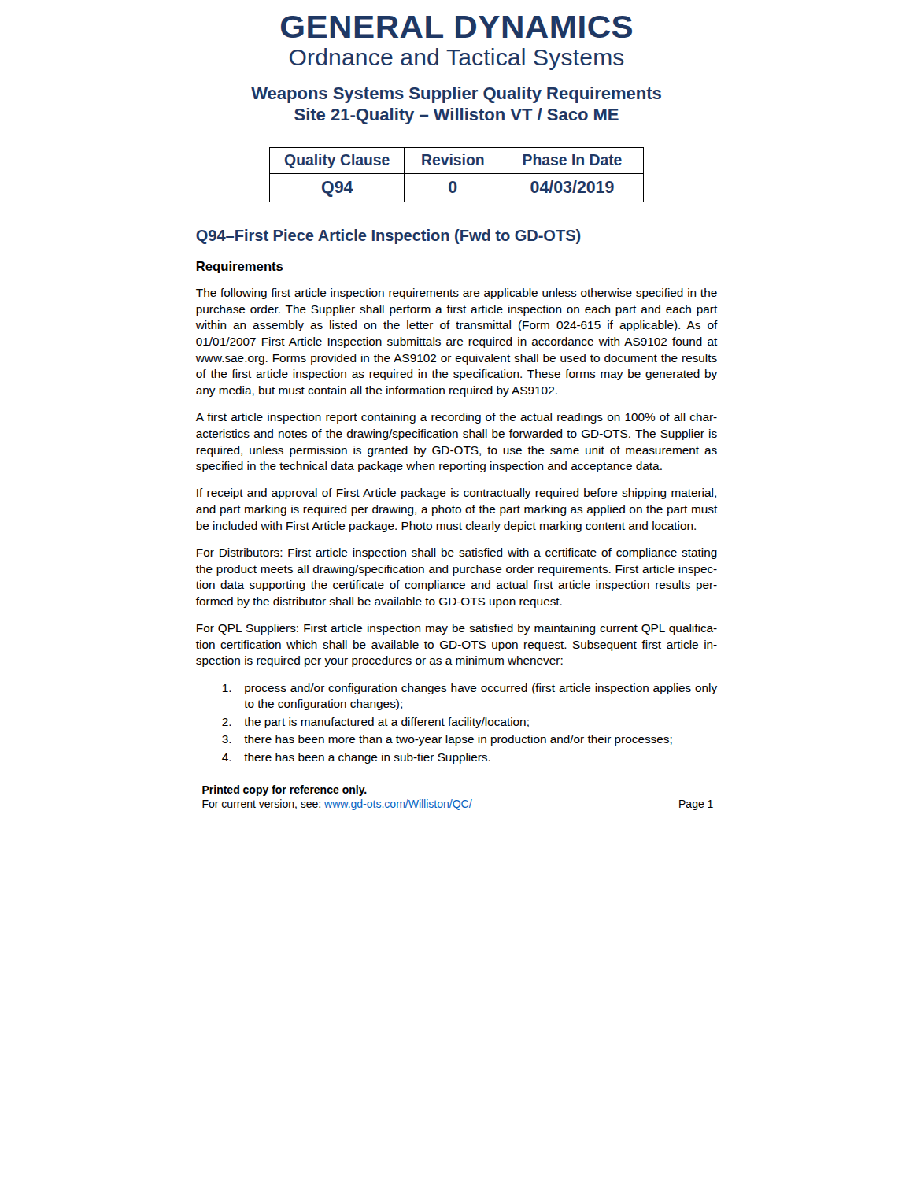GENERAL DYNAMICS Ordnance and Tactical Systems
Weapons Systems Supplier Quality Requirements Site 21-Quality – Williston VT / Saco ME
| Quality Clause | Revision | Phase In Date |
| --- | --- | --- |
| Q94 | 0 | 04/03/2019 |
Q94–First Piece Article Inspection (Fwd to GD-OTS)
Requirements
The following first article inspection requirements are applicable unless otherwise specified in the purchase order. The Supplier shall perform a first article inspection on each part and each part within an assembly as listed on the letter of transmittal (Form 024-615 if applicable). As of 01/01/2007 First Article Inspection submittals are required in accordance with AS9102 found at www.sae.org. Forms provided in the AS9102 or equivalent shall be used to document the results of the first article inspection as required in the specification. These forms may be generated by any media, but must contain all the information required by AS9102.
A first article inspection report containing a recording of the actual readings on 100% of all characteristics and notes of the drawing/specification shall be forwarded to GD-OTS. The Supplier is required, unless permission is granted by GD-OTS, to use the same unit of measurement as specified in the technical data package when reporting inspection and acceptance data.
If receipt and approval of First Article package is contractually required before shipping material, and part marking is required per drawing, a photo of the part marking as applied on the part must be included with First Article package. Photo must clearly depict marking content and location.
For Distributors: First article inspection shall be satisfied with a certificate of compliance stating the product meets all drawing/specification and purchase order requirements. First article inspection data supporting the certificate of compliance and actual first article inspection results performed by the distributor shall be available to GD-OTS upon request.
For QPL Suppliers: First article inspection may be satisfied by maintaining current QPL qualification certification which shall be available to GD-OTS upon request. Subsequent first article inspection is required per your procedures or as a minimum whenever:
process and/or configuration changes have occurred (first article inspection applies only to the configuration changes);
the part is manufactured at a different facility/location;
there has been more than a two-year lapse in production and/or their processes;
there has been a change in sub-tier Suppliers.
Printed copy for reference only.
For current version, see: www.gd-ots.com/Williston/QC/ Page 1